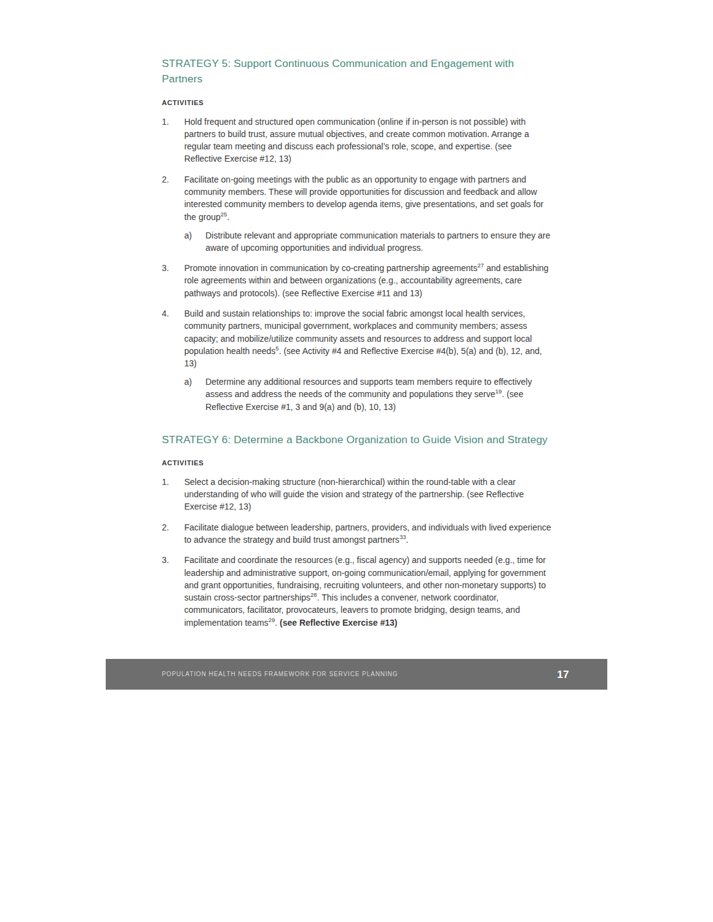STRATEGY 5: Support Continuous Communication and Engagement with Partners
ACTIVITIES
Hold frequent and structured open communication (online if in-person is not possible) with partners to build trust, assure mutual objectives, and create common motivation. Arrange a regular team meeting and discuss each professional’s role, scope, and expertise. (see Reflective Exercise #12, 13)
Facilitate on-going meetings with the public as an opportunity to engage with partners and community members. These will provide opportunities for discussion and feedback and allow interested community members to develop agenda items, give presentations, and set goals for the group25.
Distribute relevant and appropriate communication materials to partners to ensure they are aware of upcoming opportunities and individual progress.
Promote innovation in communication by co-creating partnership agreements27 and establishing role agreements within and between organizations (e.g., accountability agreements, care pathways and protocols). (see Reflective Exercise #11 and 13)
Build and sustain relationships to: improve the social fabric amongst local health services, community partners, municipal government, workplaces and community members; assess capacity; and mobilize/utilize community assets and resources to address and support local population health needs5. (see Activity #4 and Reflective Exercise #4(b), 5(a) and (b), 12, and, 13)
Determine any additional resources and supports team members require to effectively assess and address the needs of the community and populations they serve19. (see Reflective Exercise #1, 3 and 9(a) and (b), 10, 13)
STRATEGY 6: Determine a Backbone Organization to Guide Vision and Strategy
ACTIVITIES
Select a decision-making structure (non-hierarchical) within the round-table with a clear understanding of who will guide the vision and strategy of the partnership. (see Reflective Exercise #12, 13)
Facilitate dialogue between leadership, partners, providers, and individuals with lived experience to advance the strategy and build trust amongst partners33.
Facilitate and coordinate the resources (e.g., fiscal agency) and supports needed (e.g., time for leadership and administrative support, on-going communication/email, applying for government and grant opportunities, fundraising, recruiting volunteers, and other non-monetary supports) to sustain cross-sector partnerships28. This includes a convener, network coordinator, communicators, facilitator, provocateurs, leavers to promote bridging, design teams, and implementation teams29. (see Reflective Exercise #13)
POPULATION HEALTH NEEDS FRAMEWORK FOR SERVICE PLANNING
17